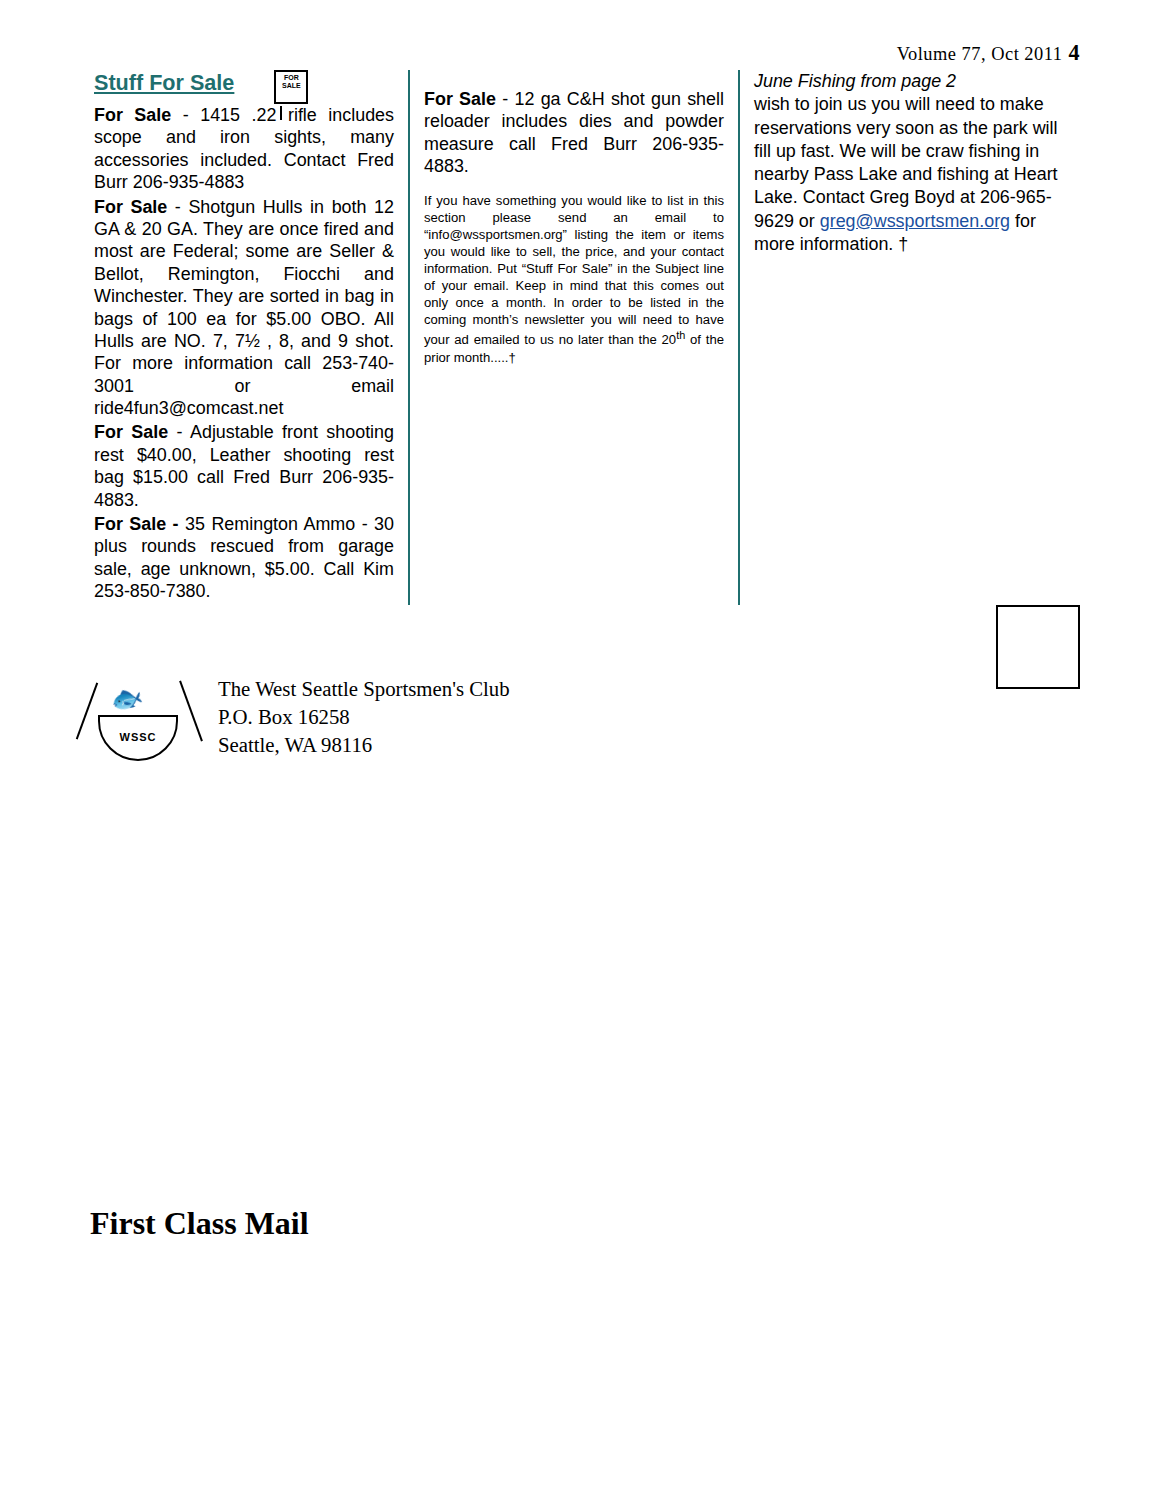Volume 77, Oct 20114
Stuff For Sale
FOR
SALE
For Sale - 1415 .22 rifle includes scope and iron sights, many accessories included. Contact Fred Burr 206-935-4883
For Sale - Shotgun Hulls in both 12 GA & 20 GA. They are once fired and most are Federal; some are Seller & Bellot, Remington, Fiocchi and Winchester. They are sorted in bag in bags of 100 ea for $5.00 OBO. All Hulls are NO. 7, 7½ , 8, and 9 shot. For more information call 253-740-3001 or email ride4fun3@comcast.net
For Sale - Adjustable front shooting rest $40.00, Leather shooting rest bag $15.00 call Fred Burr 206-935-4883.
For Sale - 35 Remington Ammo - 30 plus rounds rescued from garage sale, age unknown, $5.00. Call Kim 253-850-7380.
For Sale - 12 ga C&H shot gun shell reloader includes dies and powder measure call Fred Burr 206-935-4883.
If you have something you would like to list in this section please send an email to “info@wssportsmen.org” listing the item or items you would like to sell, the price, and your contact information. Put “Stuff For Sale” in the Subject line of your email. Keep in mind that this comes out only once a month. In order to be listed in the coming month’s newsletter you will need to have your ad emailed to us no later than the 20th of the prior month.....†
June Fishing from page 2
wish to join us you will need to make reservations very soon as the park will fill up fast. We will be craw fishing in nearby Pass Lake and fishing at Heart Lake. Contact Greg Boyd at 206-965-9629 or greg@wssportsmen.org for more information. †
🐟
WSSC
The West Seattle Sportsmen's Club
P.O. Box 16258
Seattle, WA 98116
First Class Mail